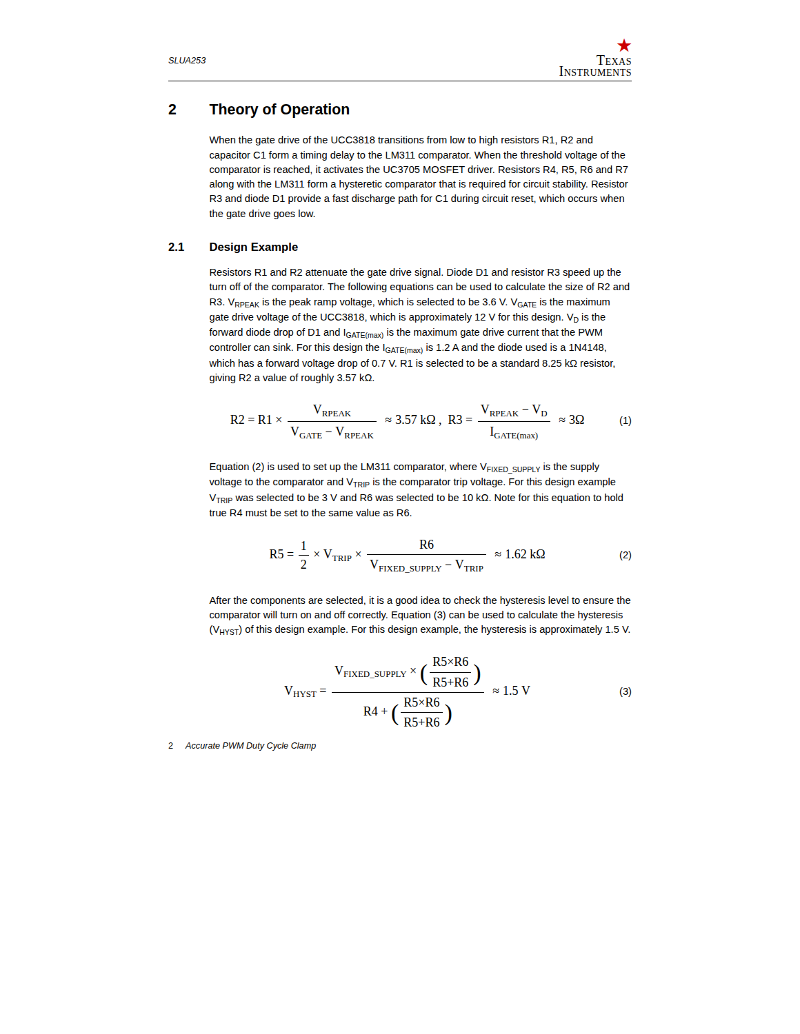SLUA253
★ Texas Instruments
2 Theory of Operation
When the gate drive of the UCC3818 transitions from low to high resistors R1, R2 and capacitor C1 form a timing delay to the LM311 comparator. When the threshold voltage of the comparator is reached, it activates the UC3705 MOSFET driver. Resistors R4, R5, R6 and R7 along with the LM311 form a hysteretic comparator that is required for circuit stability. Resistor R3 and diode D1 provide a fast discharge path for C1 during circuit reset, which occurs when the gate drive goes low.
2.1 Design Example
Resistors R1 and R2 attenuate the gate drive signal. Diode D1 and resistor R3 speed up the turn off of the comparator. The following equations can be used to calculate the size of R2 and R3. VRPEAK is the peak ramp voltage, which is selected to be 3.6 V. VGATE is the maximum gate drive voltage of the UCC3818, which is approximately 12 V for this design. VD is the forward diode drop of D1 and IGATE(max) is the maximum gate drive current that the PWM controller can sink. For this design the IGATE(max) is 1.2 A and the diode used is a 1N4148, which has a forward voltage drop of 0.7 V. R1 is selected to be a standard 8.25 kΩ resistor, giving R2 a value of roughly 3.57 kΩ.
R2 = R1 × VRPEAK VGATE − VRPEAK ≈3.57 kΩ , R3 = VRPEAK − VD IGATE(max) ≈3Ω
(1)
Equation (2) is used to set up the LM311 comparator, where VFIXED_SUPPLY is the supply voltage to the comparator and VTRIP is the comparator trip voltage. For this design example VTRIP was selected to be 3 V and R6 was selected to be 10 kΩ. Note for this equation to hold true R4 must be set to the same value as R6.
R5 = 12 × VTRIP × R6 VFIXED_SUPPLY − VTRIP ≈1.62 kΩ
(2)
After the components are selected, it is a good idea to check the hysteresis level to ensure the comparator will turn on and off correctly. Equation (3) can be used to calculate the hysteresis (VHYST) of this design example. For this design example, the hysteresis is approximately 1.5 V.
VHYST = VFIXED_SUPPLY × (R5×R6 R5+R6) R4 + (R5×R6 R5+R6) ≈1.5 V
(3)
2 Accurate PWM Duty Cycle Clamp